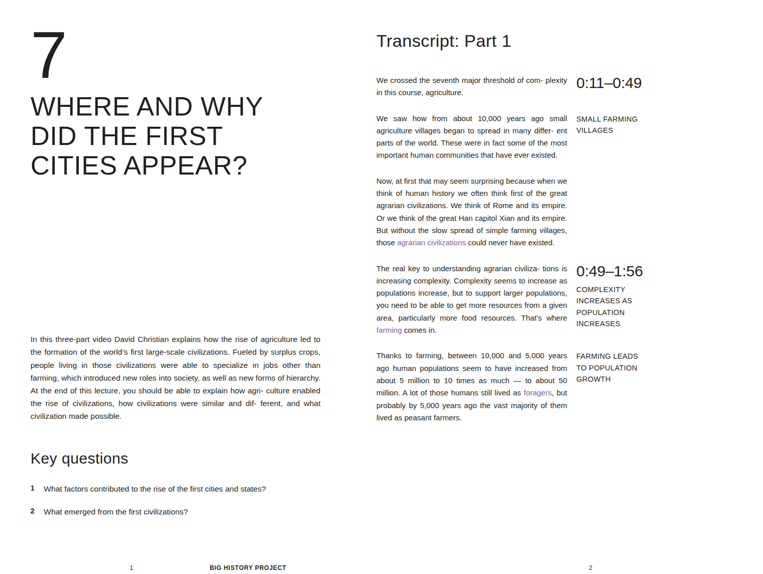7
Where and why
did the first
cities appear?
In this three-part video David Christian explains how the rise of agriculture led to the formation of the world’s first large-scale civilizations. Fueled by surplus crops, people living in those civilizations were able to specialize in jobs other than farming, which introduced new roles into society, as well as new forms of hierarchy. At the end of this lecture, you should be able to explain how agri- culture enabled the rise of civilizations, how civilizations were similar and dif- ferent, and what civilization made possible.
Key questions
What factors contributed to the rise of the first cities and states?
What emerged from the first civilizations?
1 BIG HISTORY PROJECT
Transcript: Part 1
We crossed the seventh major threshold of com- plexity in this course, agriculture.
0:11–0:49
We saw how from about 10,000 years ago small agriculture villages began to spread in many differ- ent parts of the world. These were in fact some of the most important human communities that have ever existed.
Small farming villages
Now, at first that may seem surprising because when we think of human history we often think first of the great agrarian civilizations. We think of Rome and its empire. Or we think of the great Han capitol Xian and its empire. But without the slow spread of simple farming villages, those agrarian civilizations could never have existed.
The real key to understanding agrarian civiliza- tions is increasing complexity. Complexity seems to increase as populations increase, but to support larger populations, you need to be able to get more resources from a given area, particularly more food resources. That’s where farming comes in.
0:49–1:56
Complexity increases as population increases
Thanks to farming, between 10,000 and 5,000 years ago human populations seem to have increased from about 5 million to 10 times as much — to about 50 million. A lot of those humans still lived as foragers, but probably by 5,000 years ago the vast majority of them lived as peasant farmers.
Farming leads to population growth
2